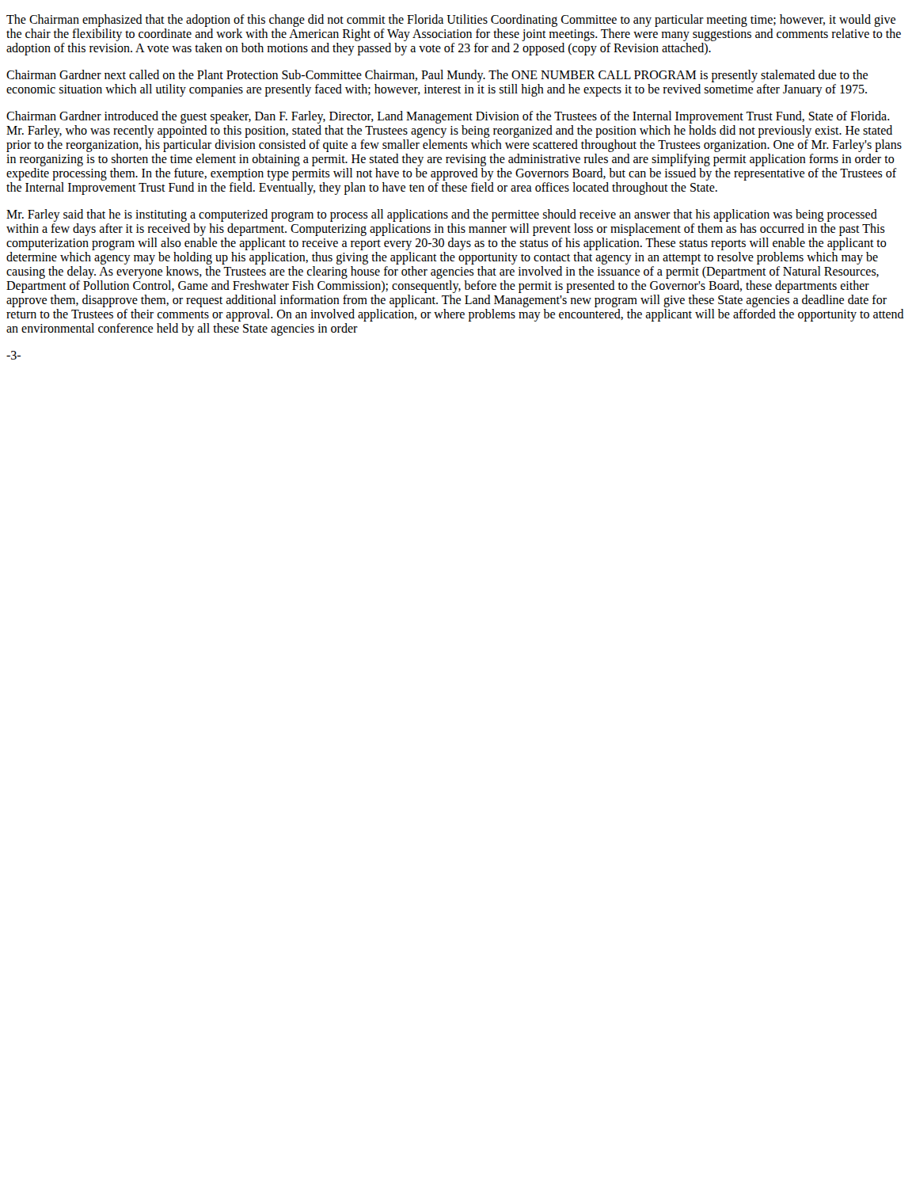The Chairman emphasized that the adoption of this change did not commit the Florida Utilities Coordinating Committee to any particular meeting time; however, it would give the chair the flexibility to coordinate and work with the American Right of Way Association for these joint meetings. There were many suggestions and comments relative to the adoption of this revision. A vote was taken on both motions and they passed by a vote of 23 for and 2 opposed (copy of Revision attached).
Chairman Gardner next called on the Plant Protection Sub-Committee Chairman, Paul Mundy. The ONE NUMBER CALL PROGRAM is presently stalemated due to the economic situation which all utility companies are presently faced with; however, interest in it is still high and he expects it to be revived sometime after January of 1975.
Chairman Gardner introduced the guest speaker, Dan F. Farley, Director, Land Management Division of the Trustees of the Internal Improvement Trust Fund, State of Florida. Mr. Farley, who was recently appointed to this position, stated that the Trustees agency is being reorganized and the position which he holds did not previously exist. He stated prior to the reorganization, his particular division consisted of quite a few smaller elements which were scattered throughout the Trustees organization. One of Mr. Farley's plans in reorganizing is to shorten the time element in obtaining a permit. He stated they are revising the administrative rules and are simplifying permit application forms in order to expedite processing them. In the future, exemption type permits will not have to be approved by the Governors Board, but can be issued by the representative of the Trustees of the Internal Improvement Trust Fund in the field. Eventually, they plan to have ten of these field or area offices located throughout the State.
Mr. Farley said that he is instituting a computerized program to process all applications and the permittee should receive an answer that his application was being processed within a few days after it is received by his department. Computerizing applications in this manner will prevent loss or misplacement of them as has occurred in the past This computerization program will also enable the applicant to receive a report every 20-30 days as to the status of his application. These status reports will enable the applicant to determine which agency may be holding up his application, thus giving the applicant the opportunity to contact that agency in an attempt to resolve problems which may be causing the delay. As everyone knows, the Trustees are the clearing house for other agencies that are involved in the issuance of a permit (Department of Natural Resources, Department of Pollution Control, Game and Freshwater Fish Commission); consequently, before the permit is presented to the Governor's Board, these departments either approve them, disapprove them, or request additional information from the applicant. The Land Management's new program will give these State agencies a deadline date for return to the Trustees of their comments or approval. On an involved application, or where problems may be encountered, the applicant will be afforded the opportunity to attend an environmental conference held by all these State agencies in order
-3-